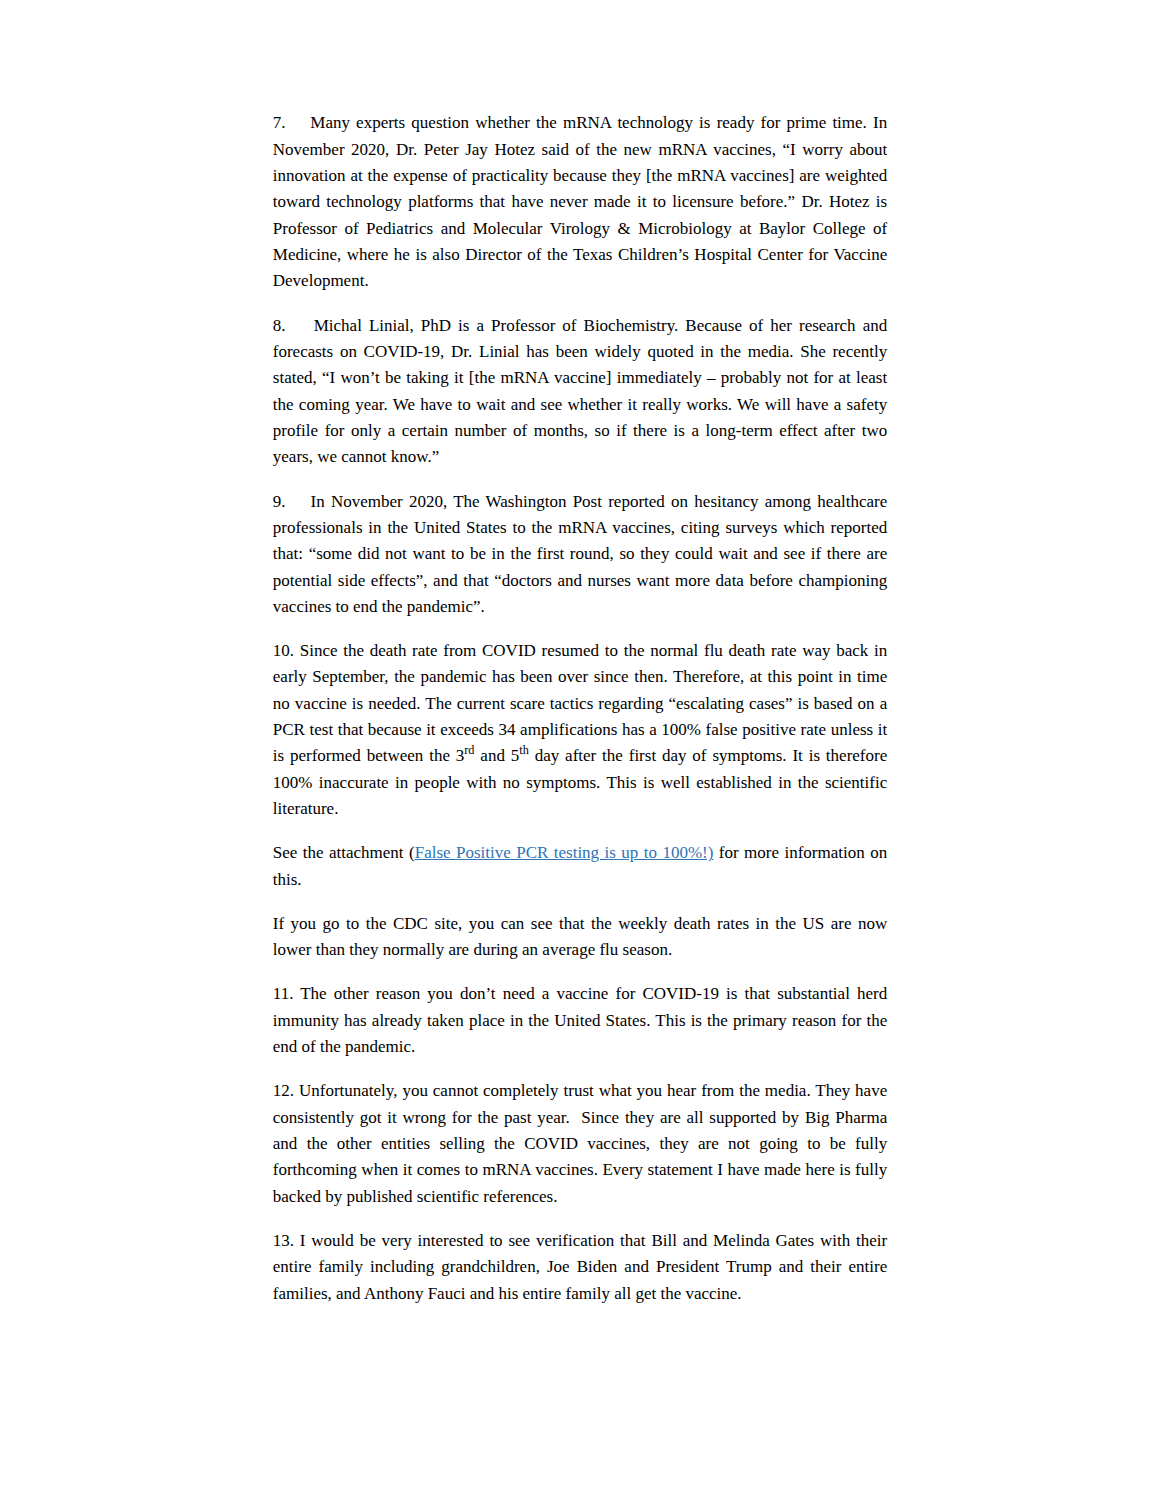7. Many experts question whether the mRNA technology is ready for prime time. In November 2020, Dr. Peter Jay Hotez said of the new mRNA vaccines, “I worry about innovation at the expense of practicality because they [the mRNA vaccines] are weighted toward technology platforms that have never made it to licensure before.” Dr. Hotez is Professor of Pediatrics and Molecular Virology & Microbiology at Baylor College of Medicine, where he is also Director of the Texas Children’s Hospital Center for Vaccine Development.
8. Michal Linial, PhD is a Professor of Biochemistry. Because of her research and forecasts on COVID-19, Dr. Linial has been widely quoted in the media. She recently stated, “I won’t be taking it [the mRNA vaccine] immediately – probably not for at least the coming year. We have to wait and see whether it really works. We will have a safety profile for only a certain number of months, so if there is a long-term effect after two years, we cannot know.”
9. In November 2020, The Washington Post reported on hesitancy among healthcare professionals in the United States to the mRNA vaccines, citing surveys which reported that: “some did not want to be in the first round, so they could wait and see if there are potential side effects”, and that “doctors and nurses want more data before championing vaccines to end the pandemic”.
10. Since the death rate from COVID resumed to the normal flu death rate way back in early September, the pandemic has been over since then. Therefore, at this point in time no vaccine is needed. The current scare tactics regarding “escalating cases” is based on a PCR test that because it exceeds 34 amplifications has a 100% false positive rate unless it is performed between the 3rd and 5th day after the first day of symptoms. It is therefore 100% inaccurate in people with no symptoms. This is well established in the scientific literature.
See the attachment (False Positive PCR testing is up to 100%!) for more information on this.
If you go to the CDC site, you can see that the weekly death rates in the US are now lower than they normally are during an average flu season.
11. The other reason you don’t need a vaccine for COVID-19 is that substantial herd immunity has already taken place in the United States. This is the primary reason for the end of the pandemic.
12. Unfortunately, you cannot completely trust what you hear from the media. They have consistently got it wrong for the past year. Since they are all supported by Big Pharma and the other entities selling the COVID vaccines, they are not going to be fully forthcoming when it comes to mRNA vaccines. Every statement I have made here is fully backed by published scientific references.
13. I would be very interested to see verification that Bill and Melinda Gates with their entire family including grandchildren, Joe Biden and President Trump and their entire families, and Anthony Fauci and his entire family all get the vaccine.